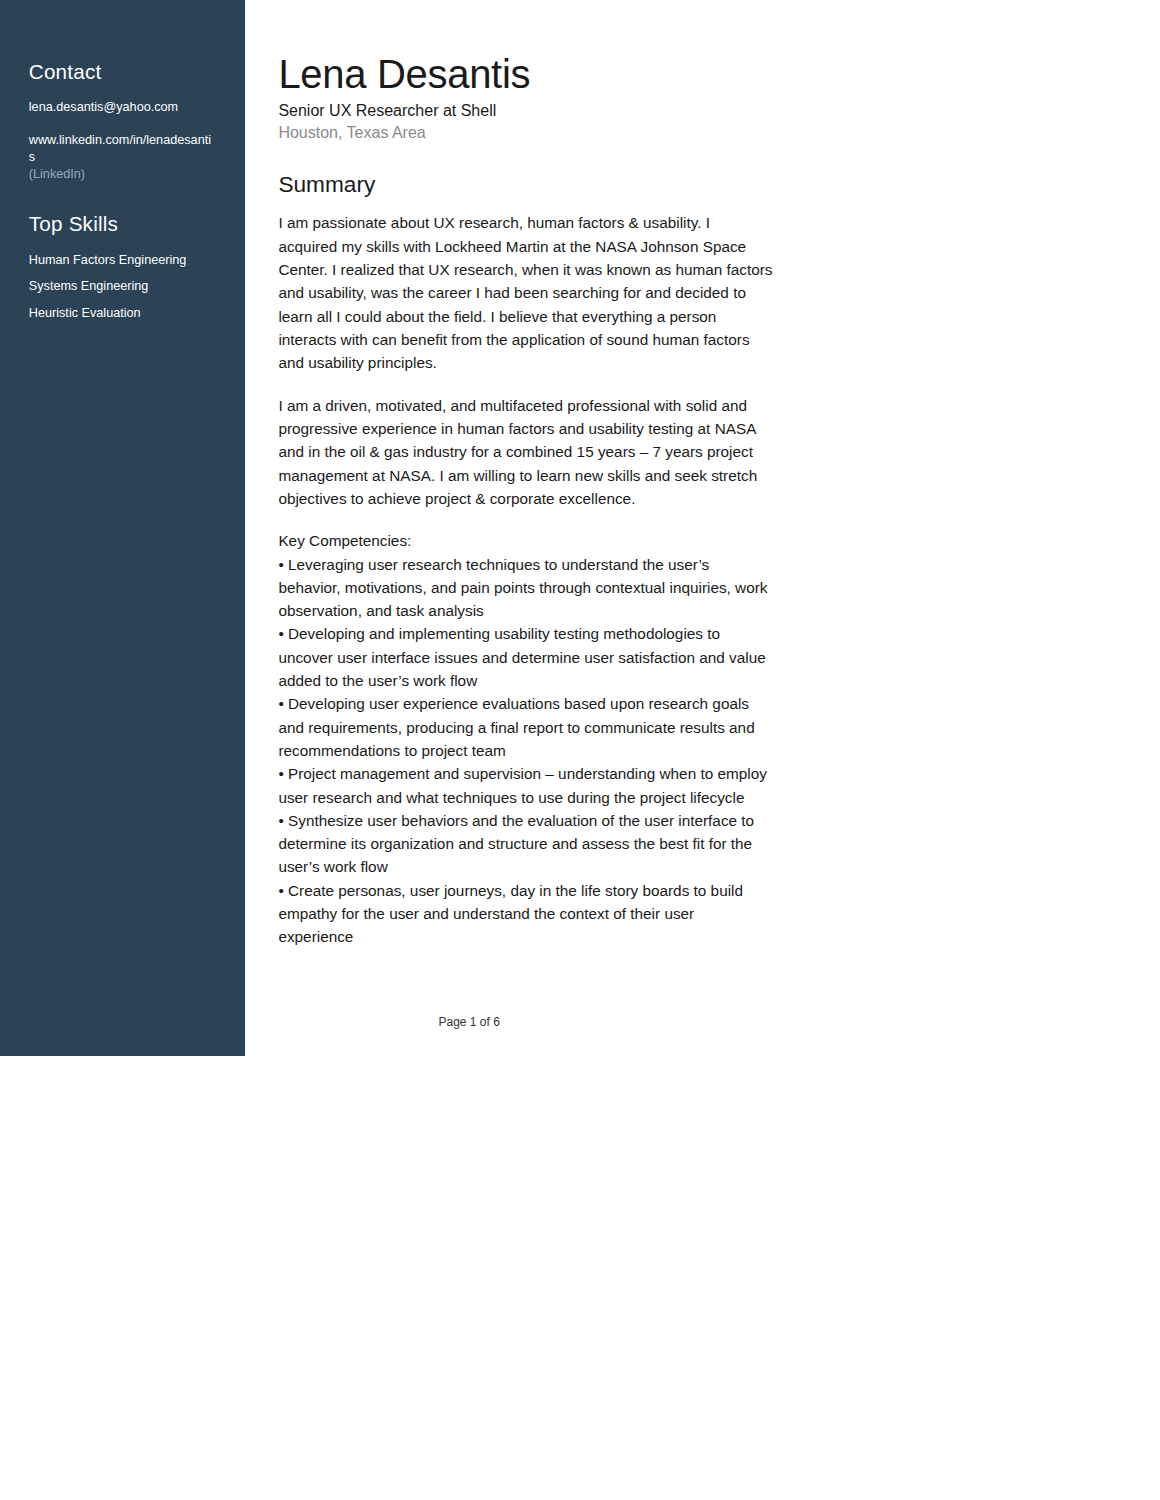Contact
lena.desantis@yahoo.com
www.linkedin.com/in/lenadesantis
(LinkedIn)
Top Skills
Human Factors Engineering
Systems Engineering
Heuristic Evaluation
Lena Desantis
Senior UX Researcher at Shell
Houston, Texas Area
Summary
I am passionate about UX research, human factors & usability. I acquired my skills with Lockheed Martin at the NASA Johnson Space Center. I realized that UX research, when it was known as human factors and usability, was the career I had been searching for and decided to learn all I could about the field. I believe that everything a person interacts with can benefit from the application of sound human factors and usability principles.
I am a driven, motivated, and multifaceted professional with solid and progressive experience in human factors and usability testing at NASA and in the oil & gas industry for a combined 15 years – 7 years project management at NASA. I am willing to learn new skills and seek stretch objectives to achieve project & corporate excellence.
Key Competencies:
• Leveraging user research techniques to understand the user’s behavior, motivations, and pain points through contextual inquiries, work observation, and task analysis
• Developing and implementing usability testing methodologies to uncover user interface issues and determine user satisfaction and value added to the user’s work flow
• Developing user experience evaluations based upon research goals and requirements, producing a final report to communicate results and recommendations to project team
• Project management and supervision – understanding when to employ user research and what techniques to use during the project lifecycle
• Synthesize user behaviors and the evaluation of the user interface to determine its organization and structure and assess the best fit for the user’s work flow
• Create personas, user journeys, day in the life story boards to build empathy for the user and understand the context of their user experience
Page 1 of 6